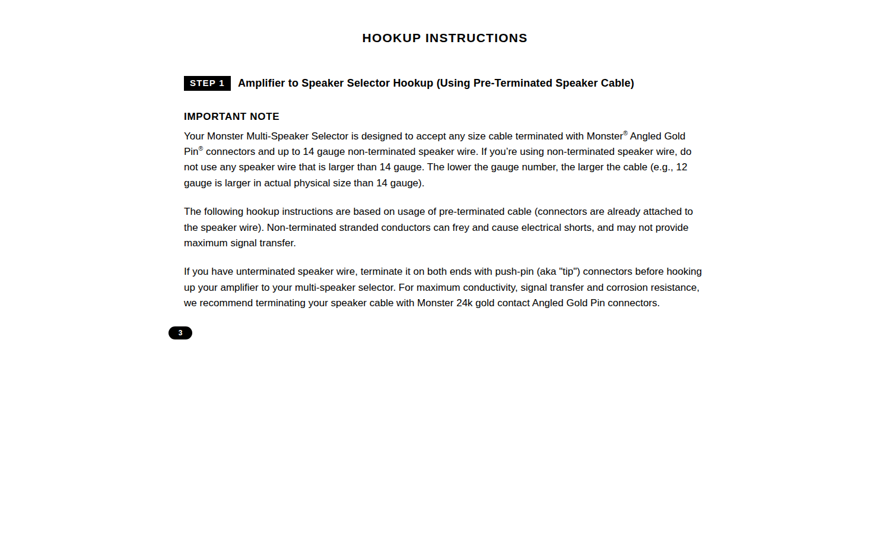HOOKUP INSTRUCTIONS
STEP 1 Amplifier to Speaker Selector Hookup (Using Pre-Terminated Speaker Cable)
IMPORTANT NOTE
Your Monster Multi-Speaker Selector is designed to accept any size cable terminated with Monster® Angled Gold Pin® connectors and up to 14 gauge non-terminated speaker wire. If you’re using non-terminated speaker wire, do not use any speaker wire that is larger than 14 gauge. The lower the gauge number, the larger the cable (e.g., 12 gauge is larger in actual physical size than 14 gauge).
The following hookup instructions are based on usage of pre-terminated cable (connectors are already attached to the speaker wire). Non-terminated stranded conductors can frey and cause electrical shorts, and may not provide maximum signal transfer.
If you have unterminated speaker wire, terminate it on both ends with push-pin (aka "tip") connectors before hooking up your amplifier to your multi-speaker selector. For maximum conductivity, signal transfer and corrosion resistance, we recommend terminating your speaker cable with Monster 24k gold contact Angled Gold Pin connectors.
3